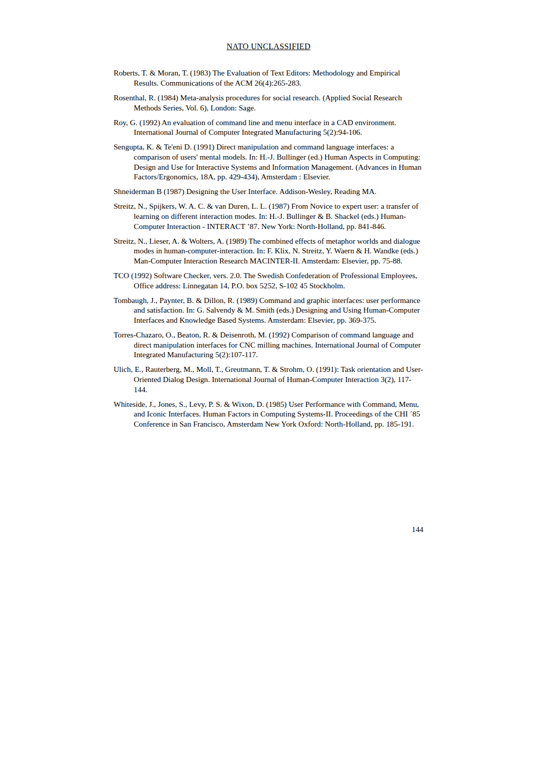NATO UNCLASSIFIED
Roberts, T. & Moran, T. (1983) The Evaluation of Text Editors: Methodology and Empirical Results. Communications of the ACM 26(4):265-283.
Rosenthal, R. (1984) Meta-analysis procedures for social research. (Applied Social Research Methods Series, Vol. 6), London: Sage.
Roy, G. (1992) An evaluation of command line and menu interface in a CAD environment. International Journal of Computer Integrated Manufacturing 5(2):94-106.
Sengupta, K. & Te'eni D. (1991) Direct manipulation and command language interfaces: a comparison of users' mental models. In: H.-J. Bullinger (ed.) Human Aspects in Computing: Design and Use for Interactive Systems and Information Management. (Advances in Human Factors/Ergonomics, 18A, pp. 429-434), Amsterdam : Elsevier.
Shneiderman B (1987) Designing the User Interface. Addison-Wesley, Reading MA.
Streitz, N., Spijkers, W. A. C. & van Duren, L. L. (1987) From Novice to expert user: a transfer of learning on different interaction modes. In: H.-J. Bullinger & B. Shackel (eds.) Human-Computer Interaction - INTERACT ’87. New York: North-Holland, pp. 841-846.
Streitz, N., Lieser, A. & Wolters, A. (1989) The combined effects of metaphor worlds and dialogue modes in human-computer-interaction. In: F. Klix, N. Streitz, Y. Waern & H. Wandke (eds.) Man-Computer Interaction Research MACINTER-II. Amsterdam: Elsevier, pp. 75-88.
TCO (1992) Software Checker, vers. 2.0. The Swedish Confederation of Professional Employees, Office address: Linnegatan 14, P.O. box 5252, S-102 45 Stockholm.
Tombaugh, J., Paynter, B. & Dillon, R. (1989) Command and graphic interfaces: user performance and satisfaction. In: G. Salvendy & M. Smith (eds.) Designing and Using Human-Computer Interfaces and Knowledge Based Systems. Amsterdam: Elsevier, pp. 369-375.
Torres-Chazaro, O., Beaton, R. & Deisenroth, M. (1992) Comparison of command language and direct manipulation interfaces for CNC milling machines. International Journal of Computer Integrated Manufacturing 5(2):107-117.
Ulich, E., Rauterberg, M., Moll, T., Greutmann, T. & Strohm, O. (1991): Task orientation and User-Oriented Dialog Design. International Journal of Human-Computer Interaction 3(2), 117-144.
Whiteside, J., Jones, S., Levy, P. S. & Wixon, D. (1985) User Performance with Command, Menu, and Iconic Interfaces. Human Factors in Computing Systems-II. Proceedings of the CHI ´85 Conference in San Francisco, Amsterdam New York Oxford: North-Holland, pp. 185-191.
144